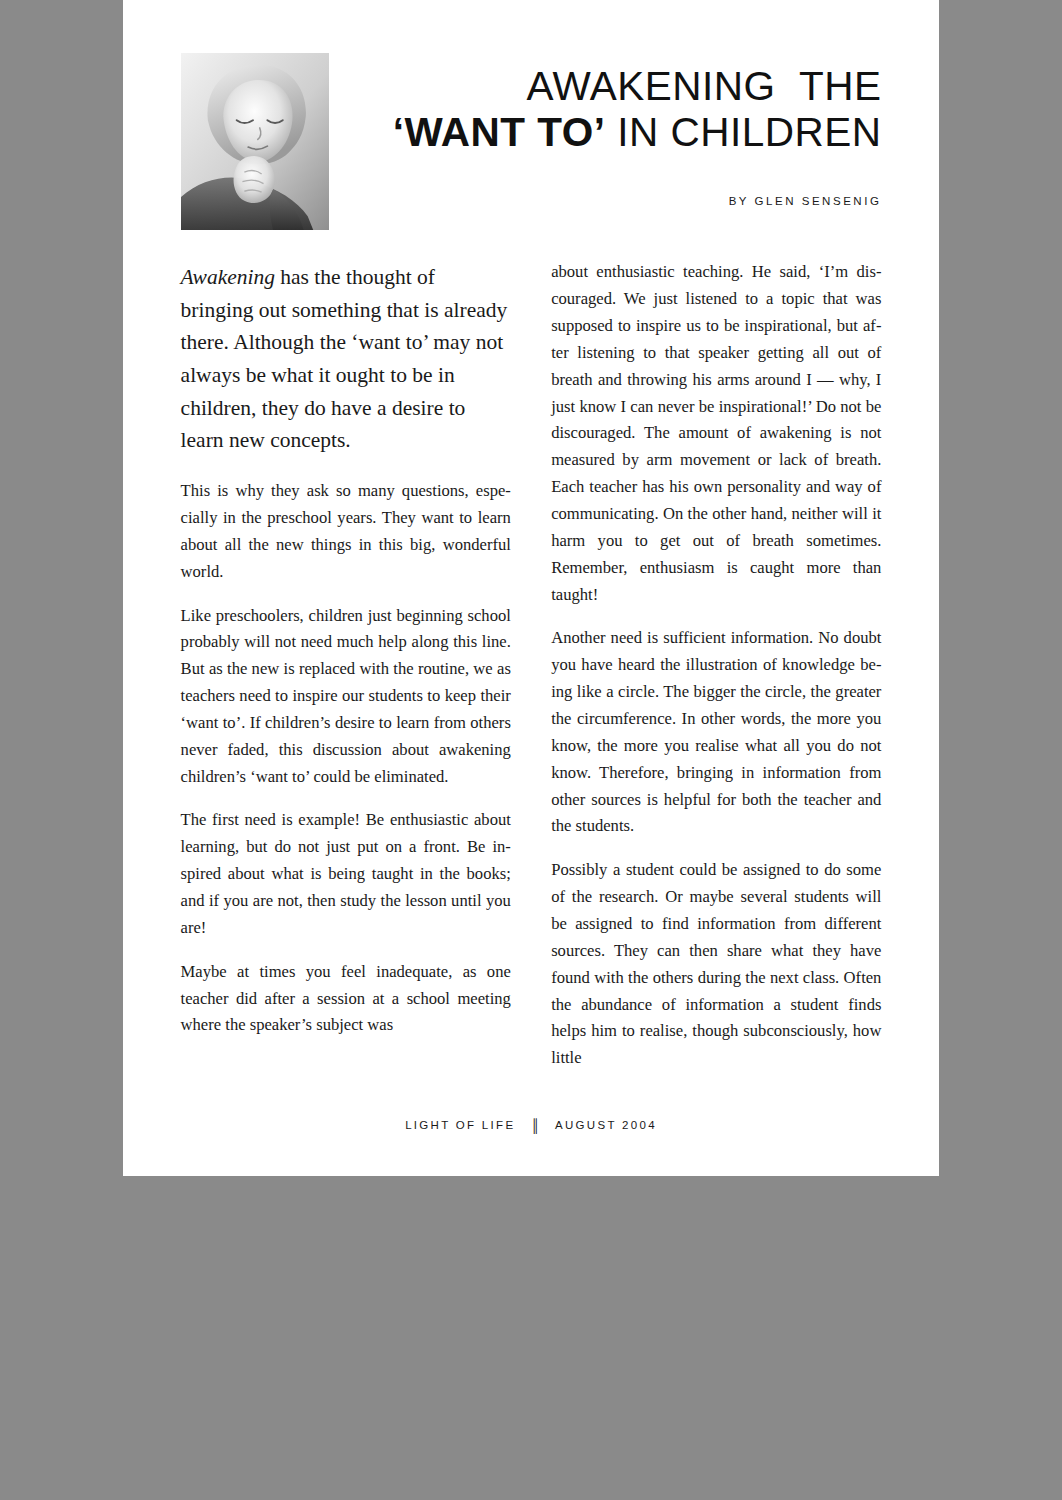Awakening the
‘Want to’ in Children
by Glen Sensenig
Awakening has the thought of bringing out something that is already there. Although the ‘want to’ may not always be what it ought to be in children, they do have a desire to learn new concepts.
This is why they ask so many questions, especially in the preschool years. They want to learn about all the new things in this big, wonderful world.
Like preschoolers, children just beginning school probably will not need much help along this line. But as the new is replaced with the routine, we as teachers need to inspire our students to keep their ‘want to’. If children’s desire to learn from others never faded, this discussion about awakening children’s ‘want to’ could be eliminated.
The first need is example! Be enthusiastic about learning, but do not just put on a front. Be inspired about what is being taught in the books; and if you are not, then study the lesson until you are!
Maybe at times you feel inadequate, as one teacher did after a session at a school meeting where the speaker’s subject was
about enthusiastic teaching. He said, ‘I’m discouraged. We just listened to a topic that was supposed to inspire us to be inspirational, but after listening to that speaker getting all out of breath and throwing his arms around I — why, I just know I can never be inspirational!’ Do not be discouraged. The amount of awakening is not measured by arm movement or lack of breath. Each teacher has his own personality and way of communicating. On the other hand, neither will it harm you to get out of breath sometimes. Remember, enthusiasm is caught more than taught!
Another need is sufficient information. No doubt you have heard the illustration of knowledge being like a circle. The bigger the circle, the greater the circumference. In other words, the more you know, the more you realise what all you do not know. Therefore, bringing in information from other sources is helpful for both the teacher and the students.
Possibly a student could be assigned to do some of the research. Or maybe several students will be assigned to find information from different sources. They can then share what they have found with the others during the next class. Often the abundance of information a student finds helps him to realise, though subconsciously, how little
Light of Life ║ August 2004